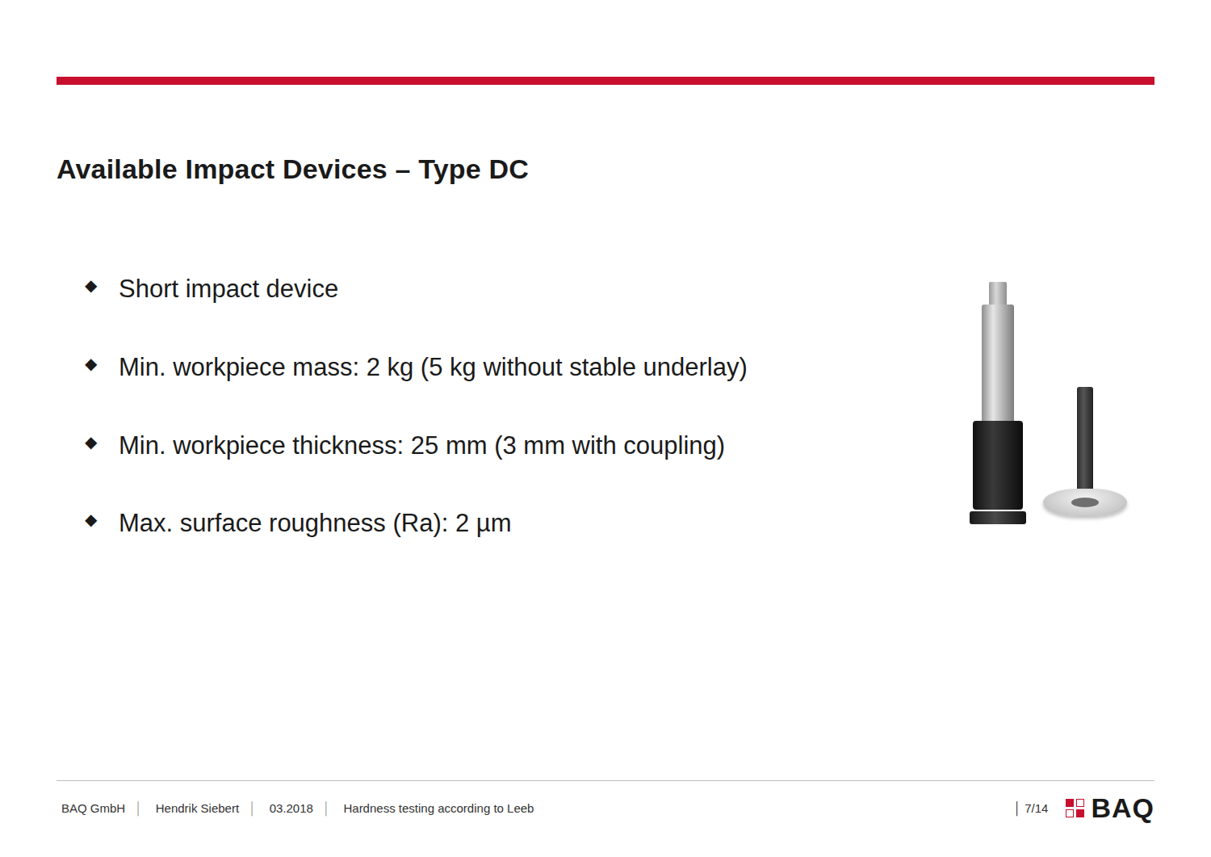Available Impact Devices – Type DC
Short impact device
Min. workpiece mass: 2 kg (5 kg without stable underlay)
Min. workpiece thickness: 25 mm (3 mm with coupling)
Max. surface roughness (Ra): 2 µm
BAQ GmbH│ Hendrik Siebert│ 03.2018│ Hardness testing according to Leeb
│ 7/14
BAQ